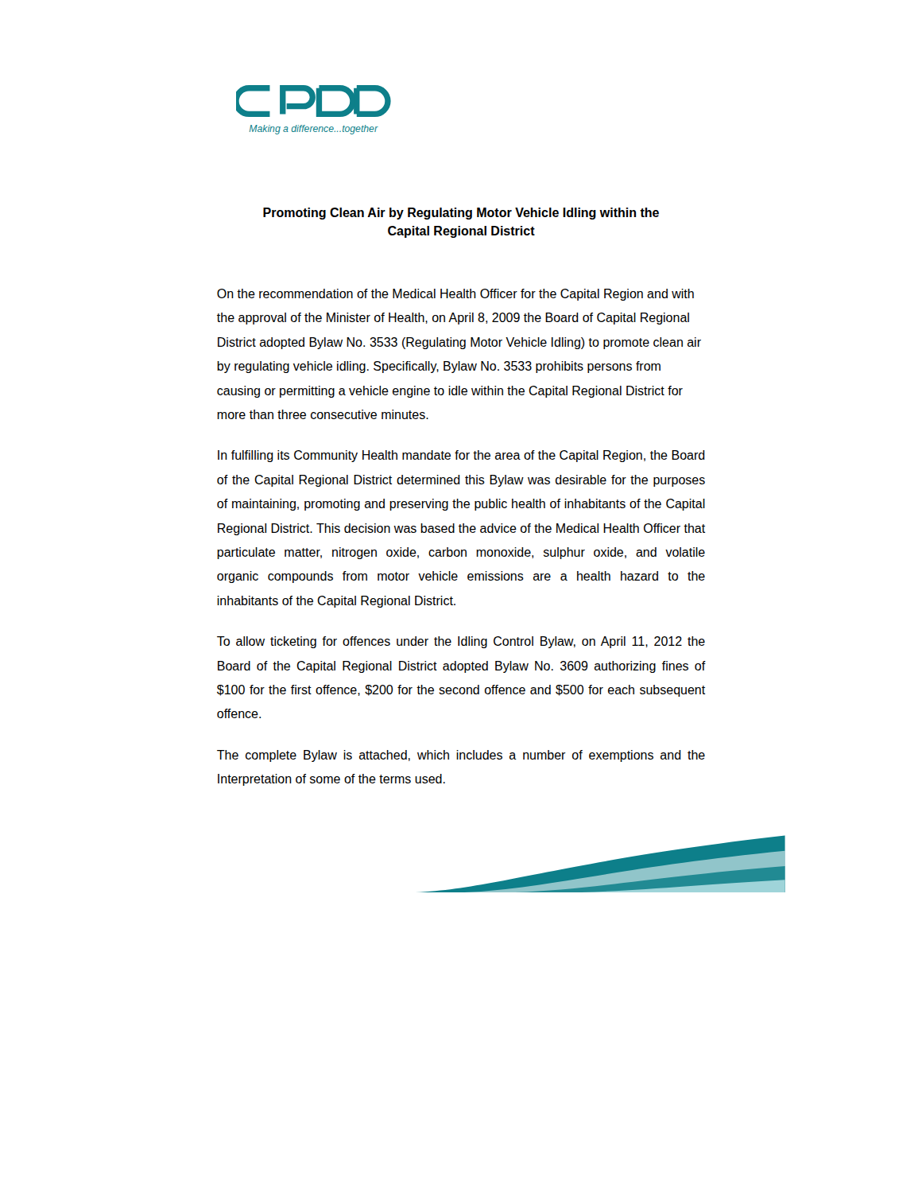Making a difference...together
Promoting Clean Air by Regulating Motor Vehicle Idling within the
Capital Regional District
On the recommendation of the Medical Health Officer for the Capital Region and with the approval of the Minister of Health, on April 8, 2009 the Board of Capital Regional District adopted Bylaw No. 3533 (Regulating Motor Vehicle Idling) to promote clean air by regulating vehicle idling. Specifically, Bylaw No. 3533 prohibits persons from causing or permitting a vehicle engine to idle within the Capital Regional District for more than three consecutive minutes.
In fulfilling its Community Health mandate for the area of the Capital Region, the Board of the Capital Regional District determined this Bylaw was desirable for the purposes of maintaining, promoting and preserving the public health of inhabitants of the Capital Regional District. This decision was based the advice of the Medical Health Officer that particulate matter, nitrogen oxide, carbon monoxide, sulphur oxide, and volatile organic compounds from motor vehicle emissions are a health hazard to the inhabitants of the Capital Regional District.
To allow ticketing for offences under the Idling Control Bylaw, on April 11, 2012 the Board of the Capital Regional District adopted Bylaw No. 3609 authorizing fines of $100 for the first offence, $200 for the second offence and $500 for each subsequent offence.
The complete Bylaw is attached, which includes a number of exemptions and the Interpretation of some of the terms used.